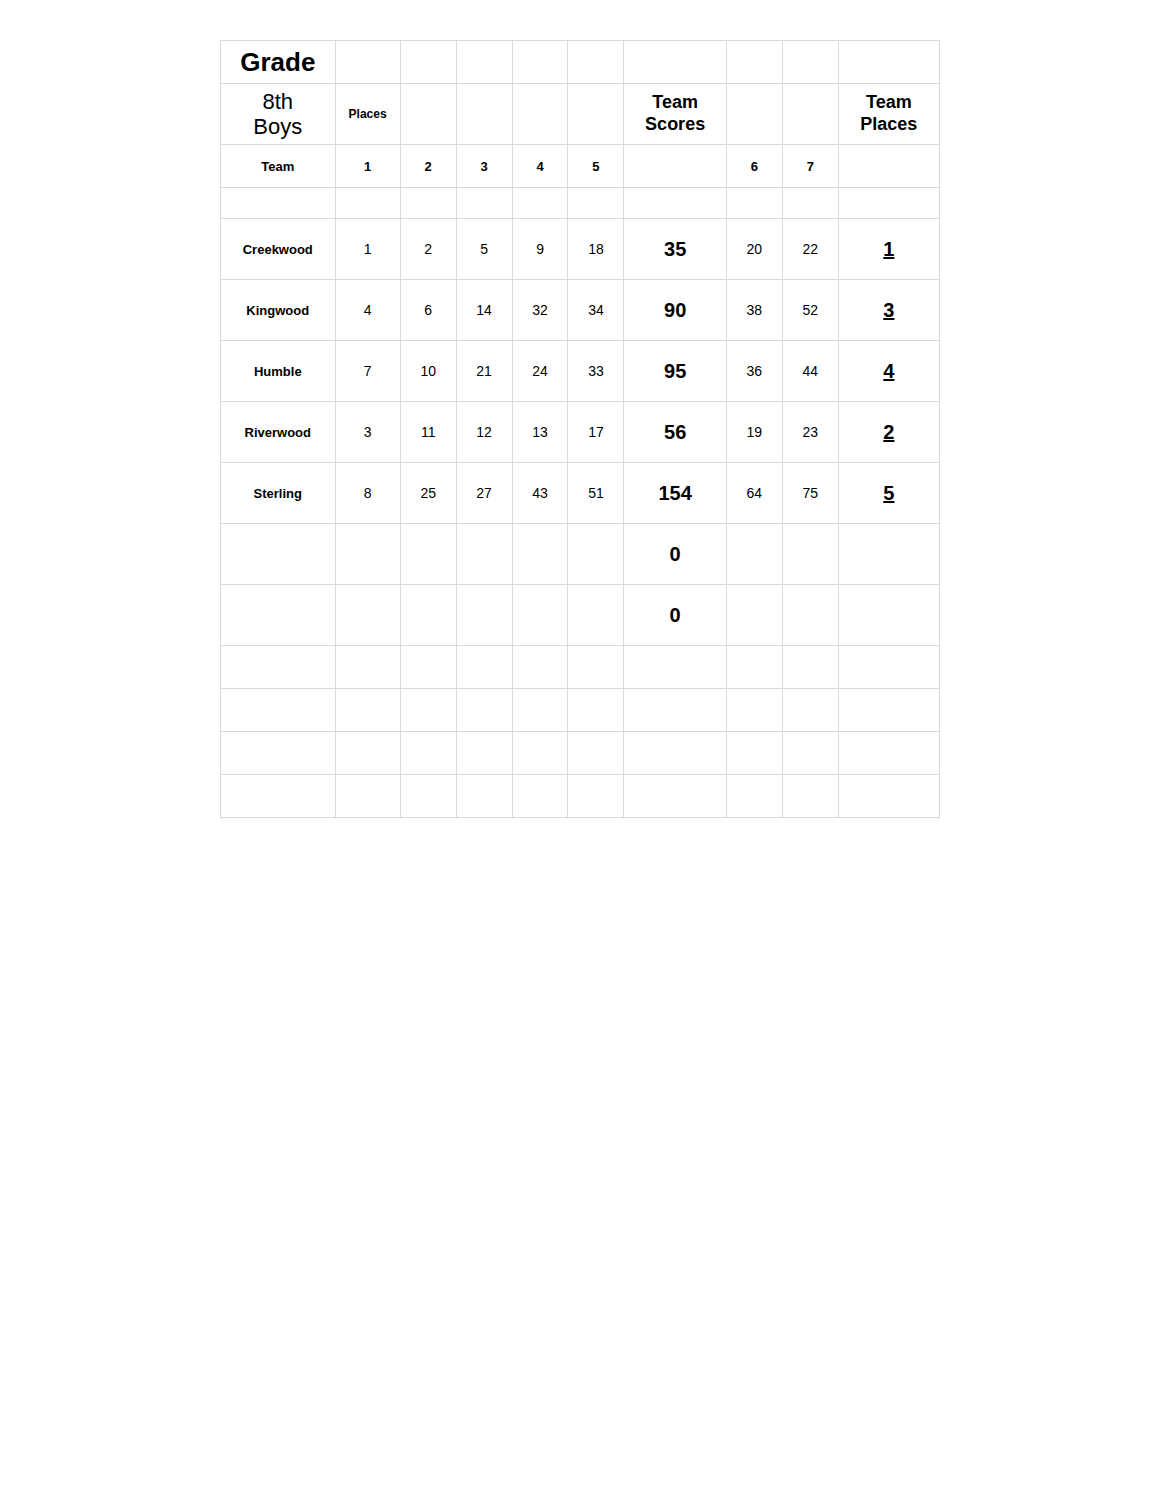| Grade | | | | | | | | | |
| 8th Boys | Places | | | | | Team Scores | | | Team Places |
| Team | 1 | 2 | 3 | 4 | 5 | | 6 | 7 | |
| Creekwood | 1 | 2 | 5 | 9 | 18 | 35 | 20 | 22 | 1 |
| Kingwood | 4 | 6 | 14 | 32 | 34 | 90 | 38 | 52 | 3 |
| Humble | 7 | 10 | 21 | 24 | 33 | 95 | 36 | 44 | 4 |
| Riverwood | 3 | 11 | 12 | 13 | 17 | 56 | 19 | 23 | 2 |
| Sterling | 8 | 25 | 27 | 43 | 51 | 154 | 64 | 75 | 5 |
| | | | | | | 0 | | | |
| | | | | | | 0 | | | |